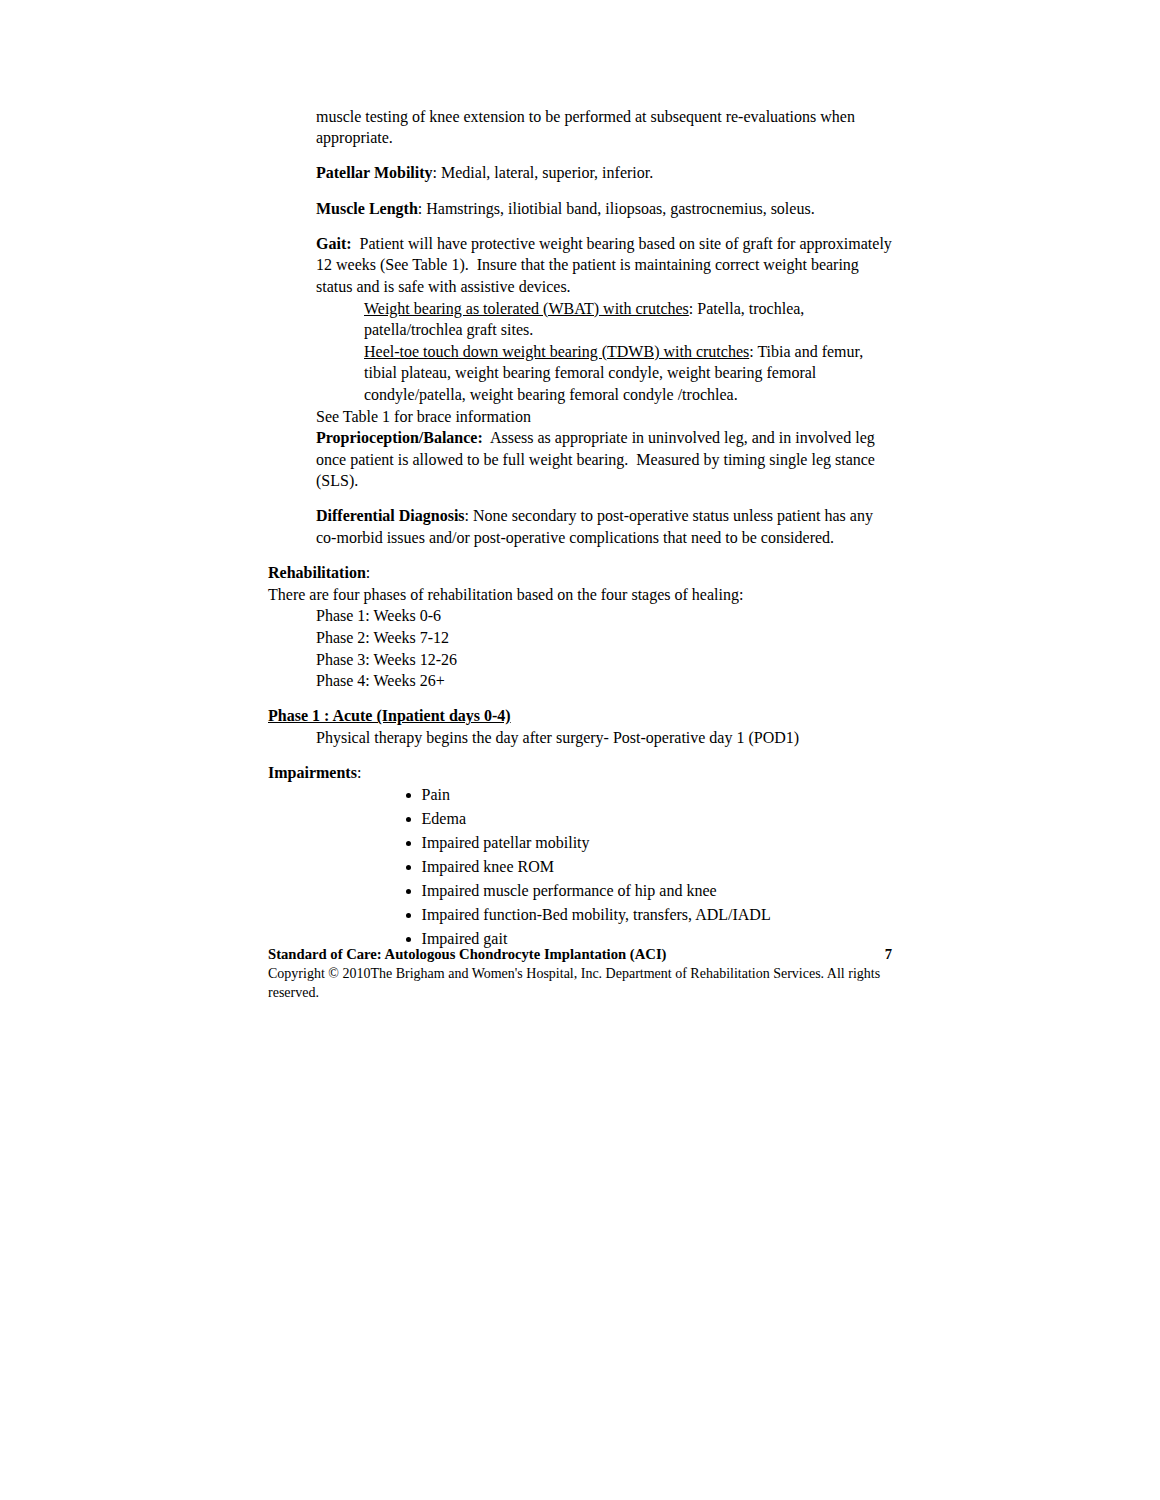muscle testing of knee extension to be performed at subsequent re-evaluations when appropriate.
Patellar Mobility: Medial, lateral, superior, inferior.
Muscle Length: Hamstrings, iliotibial band, iliopsoas, gastrocnemius, soleus.
Gait: Patient will have protective weight bearing based on site of graft for approximately 12 weeks (See Table 1). Insure that the patient is maintaining correct weight bearing status and is safe with assistive devices.
Weight bearing as tolerated (WBAT) with crutches: Patella, trochlea, patella/trochlea graft sites.
Heel-toe touch down weight bearing (TDWB) with crutches: Tibia and femur, tibial plateau, weight bearing femoral condyle, weight bearing femoral condyle/patella, weight bearing femoral condyle /trochlea.
See Table 1 for brace information
Proprioception/Balance: Assess as appropriate in uninvolved leg, and in involved leg once patient is allowed to be full weight bearing. Measured by timing single leg stance (SLS).
Differential Diagnosis: None secondary to post-operative status unless patient has any co-morbid issues and/or post-operative complications that need to be considered.
Rehabilitation:
There are four phases of rehabilitation based on the four stages of healing:
Phase 1: Weeks 0-6
Phase 2: Weeks 7-12
Phase 3: Weeks 12-26
Phase 4: Weeks 26+
Phase 1 : Acute (Inpatient days 0-4)
Physical therapy begins the day after surgery- Post-operative day 1 (POD1)
Impairments:
Pain
Edema
Impaired patellar mobility
Impaired knee ROM
Impaired muscle performance of hip and knee
Impaired function-Bed mobility, transfers, ADL/IADL
Impaired gait
7 Standard of Care: Autologous Chondrocyte Implantation (ACI)
Copyright © 2010The Brigham and Women's Hospital, Inc. Department of Rehabilitation Services. All rights reserved.